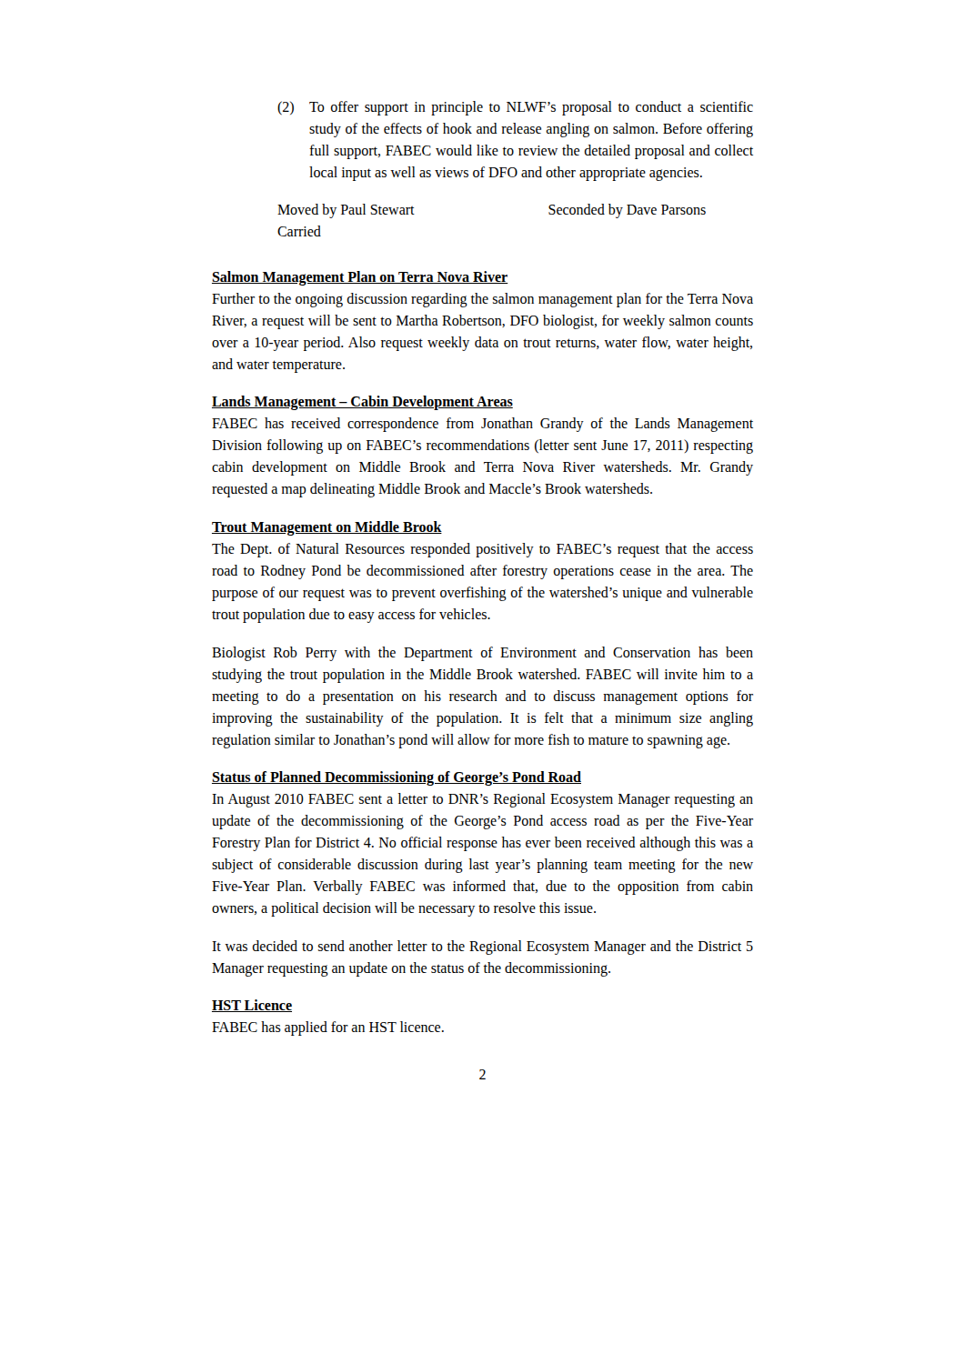(2) To offer support in principle to NLWF’s proposal to conduct a scientific study of the effects of hook and release angling on salmon. Before offering full support, FABEC would like to review the detailed proposal and collect local input as well as views of DFO and other appropriate agencies.
Moved by Paul Stewart Seconded by Dave Parsons Carried
Salmon Management Plan on Terra Nova River
Further to the ongoing discussion regarding the salmon management plan for the Terra Nova River, a request will be sent to Martha Robertson, DFO biologist, for weekly salmon counts over a 10-year period. Also request weekly data on trout returns, water flow, water height, and water temperature.
Lands Management – Cabin Development Areas
FABEC has received correspondence from Jonathan Grandy of the Lands Management Division following up on FABEC’s recommendations (letter sent June 17, 2011) respecting cabin development on Middle Brook and Terra Nova River watersheds. Mr. Grandy requested a map delineating Middle Brook and Maccle’s Brook watersheds.
Trout Management on Middle Brook
The Dept. of Natural Resources responded positively to FABEC’s request that the access road to Rodney Pond be decommissioned after forestry operations cease in the area. The purpose of our request was to prevent overfishing of the watershed’s unique and vulnerable trout population due to easy access for vehicles.
Biologist Rob Perry with the Department of Environment and Conservation has been studying the trout population in the Middle Brook watershed. FABEC will invite him to a meeting to do a presentation on his research and to discuss management options for improving the sustainability of the population. It is felt that a minimum size angling regulation similar to Jonathan’s pond will allow for more fish to mature to spawning age.
Status of Planned Decommissioning of George’s Pond Road
In August 2010 FABEC sent a letter to DNR’s Regional Ecosystem Manager requesting an update of the decommissioning of the George’s Pond access road as per the Five-Year Forestry Plan for District 4. No official response has ever been received although this was a subject of considerable discussion during last year’s planning team meeting for the new Five-Year Plan. Verbally FABEC was informed that, due to the opposition from cabin owners, a political decision will be necessary to resolve this issue.
It was decided to send another letter to the Regional Ecosystem Manager and the District 5 Manager requesting an update on the status of the decommissioning.
HST Licence
FABEC has applied for an HST licence.
2